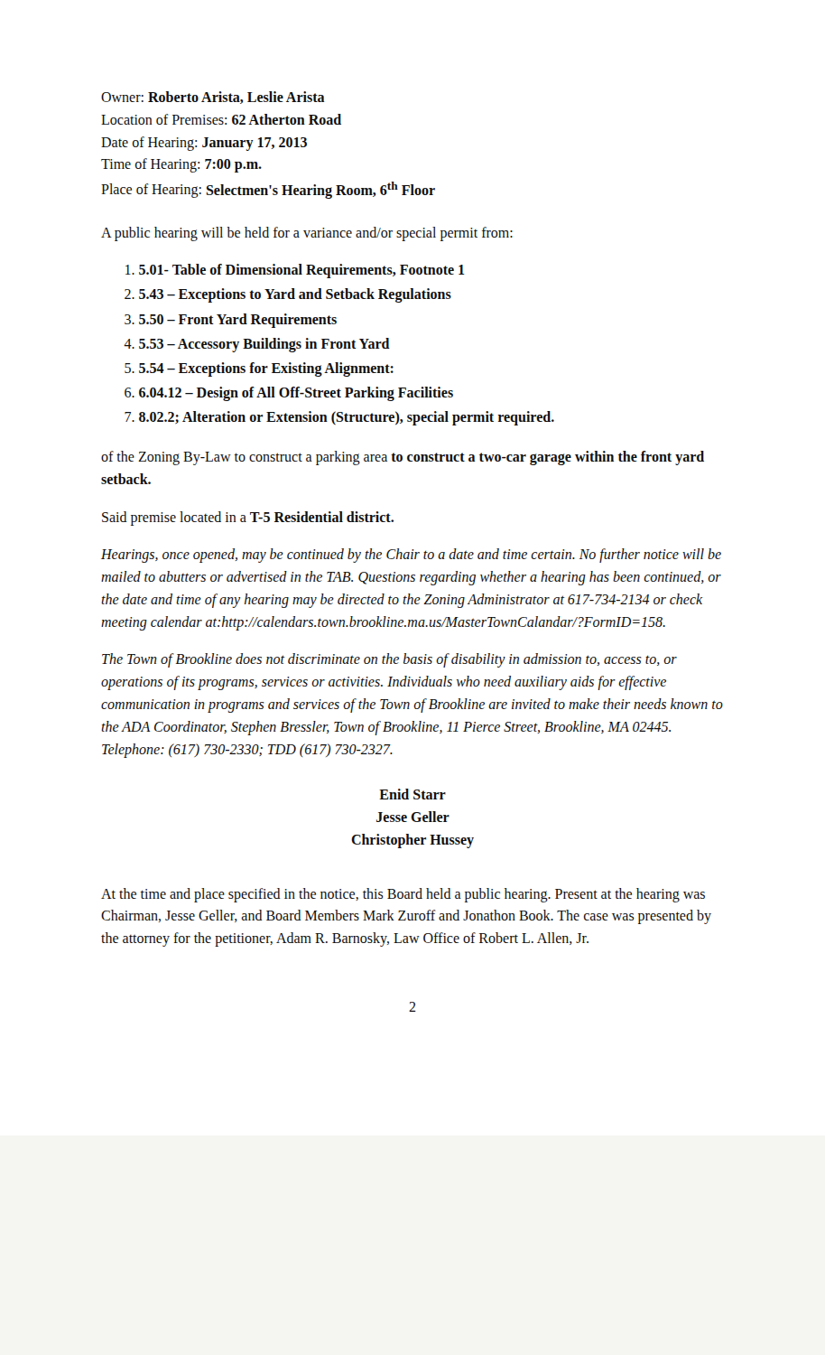Owner: Roberto Arista, Leslie Arista
Location of Premises: 62 Atherton Road
Date of Hearing: January 17, 2013
Time of Hearing: 7:00 p.m.
Place of Hearing: Selectmen's Hearing Room, 6th Floor
A public hearing will be held for a variance and/or special permit from:
5.01- Table of Dimensional Requirements, Footnote 1
5.43 – Exceptions to Yard and Setback Regulations
5.50 – Front Yard Requirements
5.53 – Accessory Buildings in Front Yard
5.54 – Exceptions for Existing Alignment:
6.04.12 – Design of All Off-Street Parking Facilities
8.02.2; Alteration or Extension (Structure), special permit required.
of the Zoning By-Law to construct a parking area to construct a two-car garage within the front yard setback.
Said premise located in a T-5 Residential district.
Hearings, once opened, may be continued by the Chair to a date and time certain. No further notice will be mailed to abutters or advertised in the TAB. Questions regarding whether a hearing has been continued, or the date and time of any hearing may be directed to the Zoning Administrator at 617-734-2134 or check meeting calendar at:http://calendars.town.brookline.ma.us/MasterTownCalandar/?FormID=158.
The Town of Brookline does not discriminate on the basis of disability in admission to, access to, or operations of its programs, services or activities. Individuals who need auxiliary aids for effective communication in programs and services of the Town of Brookline are invited to make their needs known to the ADA Coordinator, Stephen Bressler, Town of Brookline, 11 Pierce Street, Brookline, MA 02445. Telephone: (617) 730-2330; TDD (617) 730-2327.
Enid Starr
Jesse Geller
Christopher Hussey
At the time and place specified in the notice, this Board held a public hearing. Present at the hearing was Chairman, Jesse Geller, and Board Members Mark Zuroff and Jonathon Book. The case was presented by the attorney for the petitioner, Adam R. Barnosky, Law Office of Robert L. Allen, Jr.
2